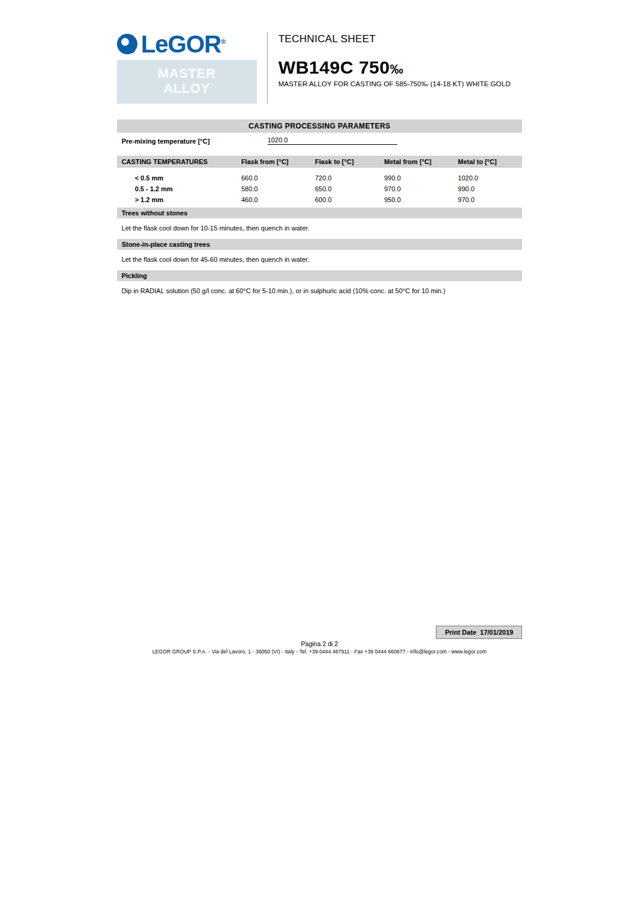LeGOR®
MASTER ALLOY
TECHNICAL SHEET
WB149C 750‰
MASTER ALLOY FOR CASTING OF 585-750‰ (14-18 KT) WHITE GOLD
CASTING PROCESSING PARAMETERS
Pre-mixing temperature [°C]
1020.0
| CASTING TEMPERATURES | Flask from [°C] | Flask to [°C] | Metal from [°C] | Metal to [°C] |
| --- | --- | --- | --- | --- |
| < 0.5 mm | 660.0 | 720.0 | 990.0 | 1020.0 |
| 0.5 - 1.2 mm | 580.0 | 650.0 | 970.0 | 990.0 |
| > 1.2 mm | 460.0 | 600.0 | 950.0 | 970.0 |
Trees without stones
Let the flask cool down for 10-15 minutes, then quench in water.
Stone-in-place casting trees
Let the flask cool down for 45-60 minutes, then quench in water.
Pickling
Dip in RADIAL solution (50 g/l conc. at 60°C for 5-10 min.), or in sulphuric acid (10% conc. at 50°C for 10 min.)
Print Date 17/01/2019
Pagina 2 di 2
LEGOR GROUP S.P.A. - Via del Lavoro, 1 - 36050 (VI) - Italy - Tel. +39 0444 467911 - Fax +39 0444 660677 - info@legor.com - www.legor.com